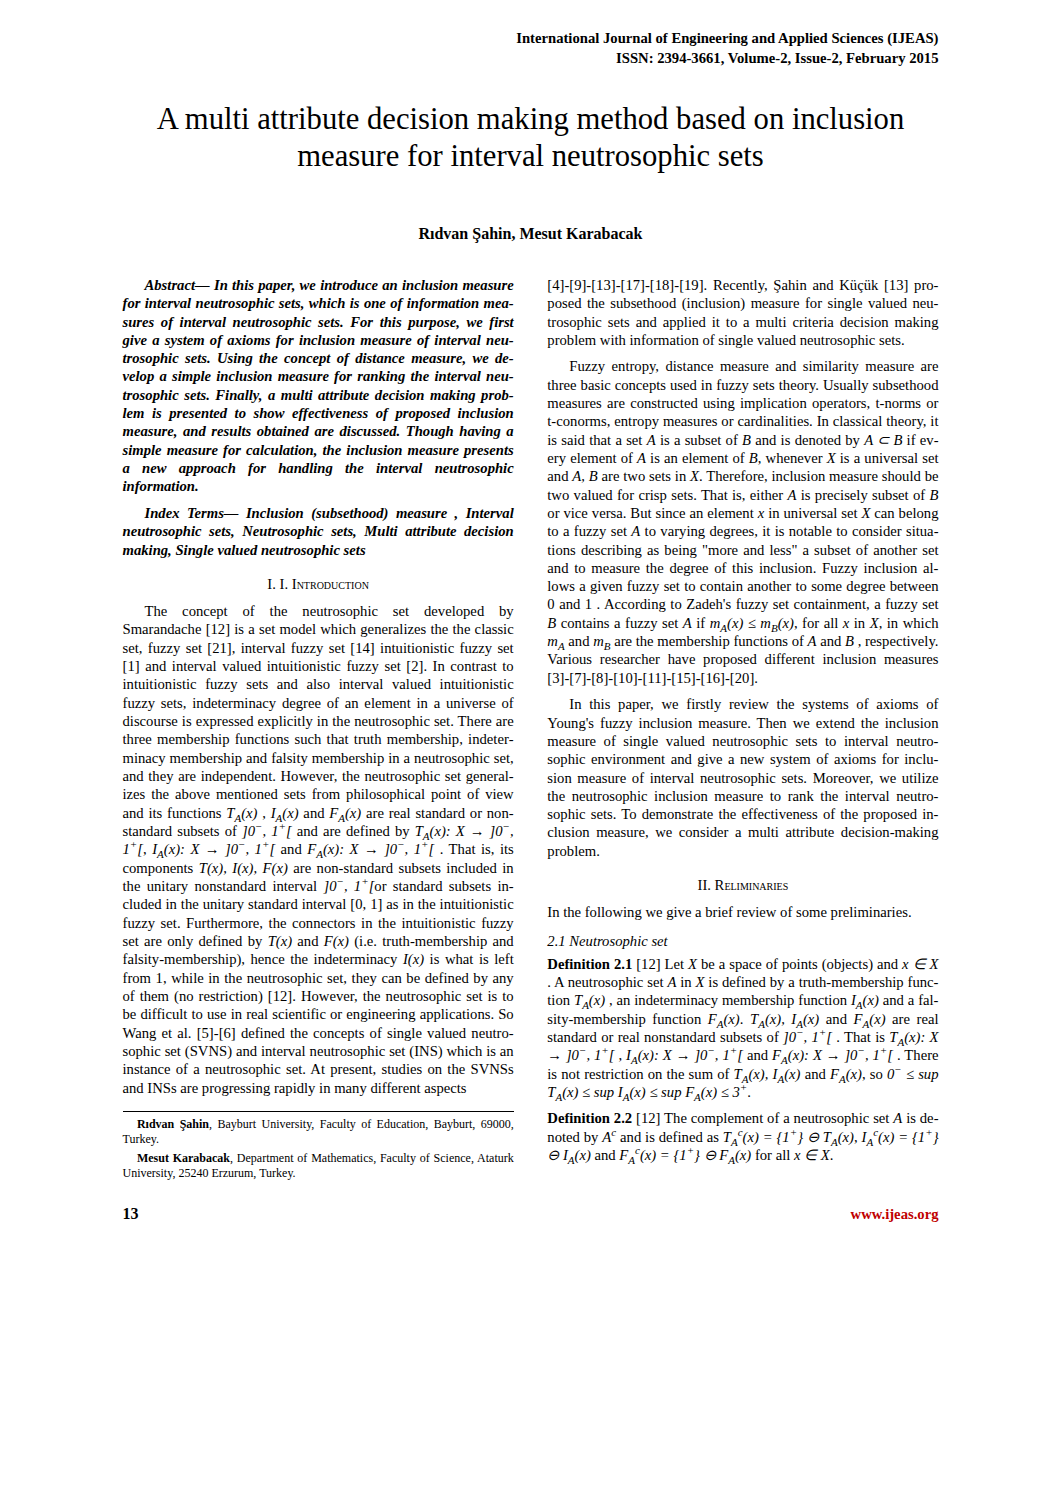International Journal of Engineering and Applied Sciences (IJEAS)
ISSN: 2394-3661, Volume-2, Issue-2, February 2015
A multi attribute decision making method based on inclusion measure for interval neutrosophic sets
Rıdvan Şahin, Mesut Karabacak
Abstract— In this paper, we introduce an inclusion measure for interval neutrosophic sets, which is one of information measures of interval neutrosophic sets. For this purpose, we first give a system of axioms for inclusion measure of interval neutrosophic sets. Using the concept of distance measure, we develop a simple inclusion measure for ranking the interval neutrosophic sets. Finally, a multi attribute decision making problem is presented to show effectiveness of proposed inclusion measure, and results obtained are discussed. Though having a simple measure for calculation, the inclusion measure presents a new approach for handling the interval neutrosophic information.
Index Terms— Inclusion (subsethood) measure , Interval neutrosophic sets, Neutrosophic sets, Multi attribute decision making, Single valued neutrosophic sets
I. I. Introduction
The concept of the neutrosophic set developed by Smarandache [12] is a set model which generalizes the the classic set, fuzzy set [21], interval fuzzy set [14] intuitionistic fuzzy set [1] and interval valued intuitionistic fuzzy set [2]. In contrast to intuitionistic fuzzy sets and also interval valued intuitionistic fuzzy sets, indeterminacy degree of an element in a universe of discourse is expressed explicitly in the neutrosophic set. There are three membership functions such that truth membership, indeterminacy membership and falsity membership in a neutrosophic set, and they are independent. However, the neutrosophic set generalizes the above mentioned sets from philosophical point of view and its functions TA(x) , IA(x) and FA(x) are real standard or nonstandard subsets of ]0−, 1+[ and are defined by TA(x): X → ]0−, 1+[, IA(x): X → ]0−, 1+[ and FA(x): X → ]0−, 1+[ . That is, its components T(x), I(x), F(x) are non-standard subsets included in the unitary nonstandard interval ]0−, 1+[or standard subsets included in the unitary standard interval [0, 1] as in the intuitionistic fuzzy set. Furthermore, the connectors in the intuitionistic fuzzy set are only defined by T(x) and F(x) (i.e. truth-membership and falsity-membership), hence the indeterminacy I(x) is what is left from 1, while in the neutrosophic set, they can be defined by any of them (no restriction) [12]. However, the neutrosophic set is to be difficult to use in real scientific or engineering applications. So Wang et al. [5]-[6] defined the concepts of single valued neutrosophic set (SVNS) and interval neutrosophic set (INS) which is an instance of a neutrosophic set. At present, studies on the SVNSs and INSs are progressing rapidly in many different aspects
Rıdvan Şahin, Bayburt University, Faculty of Education, Bayburt, 69000, Turkey.
Mesut Karabacak, Department of Mathematics, Faculty of Science, Ataturk University, 25240 Erzurum, Turkey.
[4]-[9]-[13]-[17]-[18]-[19]. Recently, Şahin and Küçük [13] proposed the subsethood (inclusion) measure for single valued neutrosophic sets and applied it to a multi criteria decision making problem with information of single valued neutrosophic sets.
Fuzzy entropy, distance measure and similarity measure are three basic concepts used in fuzzy sets theory. Usually subsethood measures are constructed using implication operators, t-norms or t-conorms, entropy measures or cardinalities. In classical theory, it is said that a set A is a subset of B and is denoted by A ⊂ B if every element of A is an element of B, whenever X is a universal set and A, B are two sets in X. Therefore, inclusion measure should be two valued for crisp sets. That is, either A is precisely subset of B or vice versa. But since an element x in universal set X can belong to a fuzzy set A to varying degrees, it is notable to consider situations describing as being "more and less" a subset of another set and to measure the degree of this inclusion. Fuzzy inclusion allows a given fuzzy set to contain another to some degree between 0 and 1 . According to Zadeh's fuzzy set containment, a fuzzy set B contains a fuzzy set A if mA(x) ≤ mB(x), for all x in X, in which mA and mB are the membership functions of A and B , respectively. Various researcher have proposed different inclusion measures [3]-[7]-[8]-[10]-[11]-[15]-[16]-[20].
In this paper, we firstly review the systems of axioms of Young's fuzzy inclusion measure. Then we extend the inclusion measure of single valued neutrosophic sets to interval neutrosophic environment and give a new system of axioms for inclusion measure of interval neutrosophic sets. Moreover, we utilize the neutrosophic inclusion measure to rank the interval neutrosophic sets. To demonstrate the effectiveness of the proposed inclusion measure, we consider a multi attribute decision-making problem.
II. Reliminaries
In the following we give a brief review of some preliminaries.
2.1 Neutrosophic set
Definition 2.1 [12] Let X be a space of points (objects) and x ∈ X . A neutrosophic set A in X is defined by a truth-membership function TA(x) , an indeterminacy membership function IA(x) and a falsity-membership function FA(x). TA(x), IA(x) and FA(x) are real standard or real nonstandard subsets of ]0−, 1+[ . That is TA(x): X → ]0−, 1+[ , IA(x): X → ]0−, 1+[ and FA(x): X → ]0−, 1+[ . There is not restriction on the sum of TA(x), IA(x) and FA(x), so 0− ≤ sup TA(x) ≤ sup IA(x) ≤ sup FA(x) ≤ 3+.
Definition 2.2 [12] The complement of a neutrosophic set A is denoted by Ac and is defined as TAc(x) = {1+} ⊖ TA(x), IAc(x) = {1+} ⊖ IA(x) and FAc(x) = {1+} ⊖ FA(x) for all x ∈ X.
13 www.ijeas.org